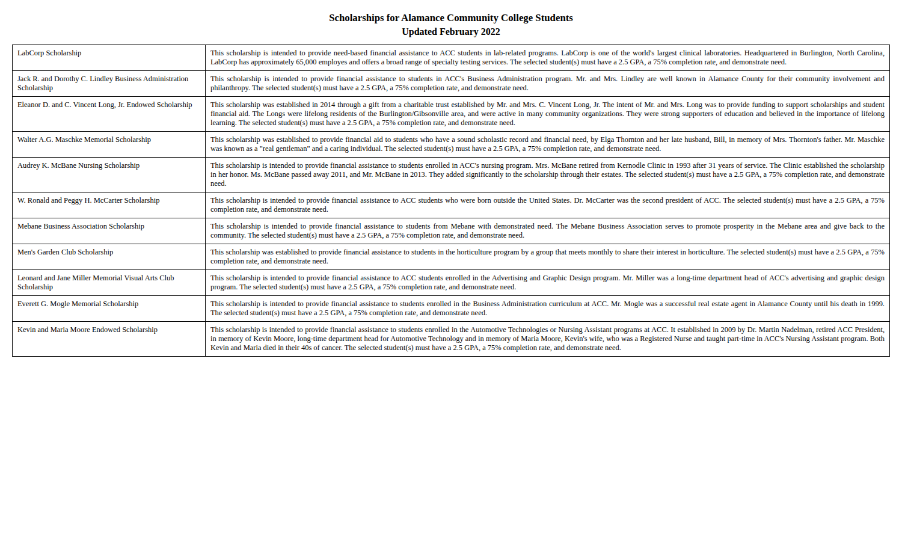Scholarships for Alamance Community College Students
Updated February 2022
| LabCorp Scholarship | This scholarship is intended to provide need-based financial assistance to ACC students in lab-related programs. LabCorp is one of the world's largest clinical laboratories. Headquartered in Burlington, North Carolina, LabCorp has approximately 65,000 employes and offers a broad range of specialty testing services. The selected student(s) must have a 2.5 GPA, a 75% completion rate, and demonstrate need. |
| Jack R. and Dorothy C. Lindley Business Administration Scholarship | This scholarship is intended to provide financial assistance to students in ACC's Business Administration program. Mr. and Mrs. Lindley are well known in Alamance County for their community involvement and philanthropy. The selected student(s) must have a 2.5 GPA, a 75% completion rate, and demonstrate need. |
| Eleanor D. and C. Vincent Long, Jr. Endowed Scholarship | This scholarship was established in 2014 through a gift from a charitable trust established by Mr. and Mrs. C. Vincent Long, Jr. The intent of Mr. and Mrs. Long was to provide funding to support scholarships and student financial aid. The Longs were lifelong residents of the Burlington/Gibsonville area, and were active in many community organizations. They were strong supporters of education and believed in the importance of lifelong learning. The selected student(s) must have a 2.5 GPA, a 75% completion rate, and demonstrate need. |
| Walter A.G. Maschke Memorial Scholarship | This scholarship was established to provide financial aid to students who have a sound scholastic record and financial need, by Elga Thornton and her late husband, Bill, in memory of Mrs. Thornton's father. Mr. Maschke was known as a "real gentleman" and a caring individual. The selected student(s) must have a 2.5 GPA, a 75% completion rate, and demonstrate need. |
| Audrey K. McBane Nursing Scholarship | This scholarship is intended to provide financial assistance to students enrolled in ACC's nursing program. Mrs. McBane retired from Kernodle Clinic in 1993 after 31 years of service. The Clinic established the scholarship in her honor. Ms. McBane passed away 2011, and Mr. McBane in 2013. They added significantly to the scholarship through their estates. The selected student(s) must have a 2.5 GPA, a 75% completion rate, and demonstrate need. |
| W. Ronald and Peggy H. McCarter Scholarship | This scholarship is intended to provide financial assistance to ACC students who were born outside the United States. Dr. McCarter was the second president of ACC. The selected student(s) must have a 2.5 GPA, a 75% completion rate, and demonstrate need. |
| Mebane Business Association Scholarship | This scholarship is intended to provide financial assistance to students from Mebane with demonstrated need. The Mebane Business Association serves to promote prosperity in the Mebane area and give back to the community. The selected student(s) must have a 2.5 GPA, a 75% completion rate, and demonstrate need. |
| Men's Garden Club Scholarship | This scholarship was established to provide financial assistance to students in the horticulture program by a group that meets monthly to share their interest in horticulture. The selected student(s) must have a 2.5 GPA, a 75% completion rate, and demonstrate need. |
| Leonard and Jane Miller Memorial Visual Arts Club Scholarship | This scholarship is intended to provide financial assistance to ACC students enrolled in the Advertising and Graphic Design program. Mr. Miller was a long-time department head of ACC's advertising and graphic design program. The selected student(s) must have a 2.5 GPA, a 75% completion rate, and demonstrate need. |
| Everett G. Mogle Memorial Scholarship | This scholarship is intended to provide financial assistance to students enrolled in the Business Administration curriculum at ACC. Mr. Mogle was a successful real estate agent in Alamance County until his death in 1999. The selected student(s) must have a 2.5 GPA, a 75% completion rate, and demonstrate need. |
| Kevin and Maria Moore Endowed Scholarship | This scholarship is intended to provide financial assistance to students enrolled in the Automotive Technologies or Nursing Assistant programs at ACC. It established in 2009 by Dr. Martin Nadelman, retired ACC President, in memory of Kevin Moore, long-time department head for Automotive Technology and in memory of Maria Moore, Kevin's wife, who was a Registered Nurse and taught part-time in ACC's Nursing Assistant program. Both Kevin and Maria died in their 40s of cancer. The selected student(s) must have a 2.5 GPA, a 75% completion rate, and demonstrate need. |